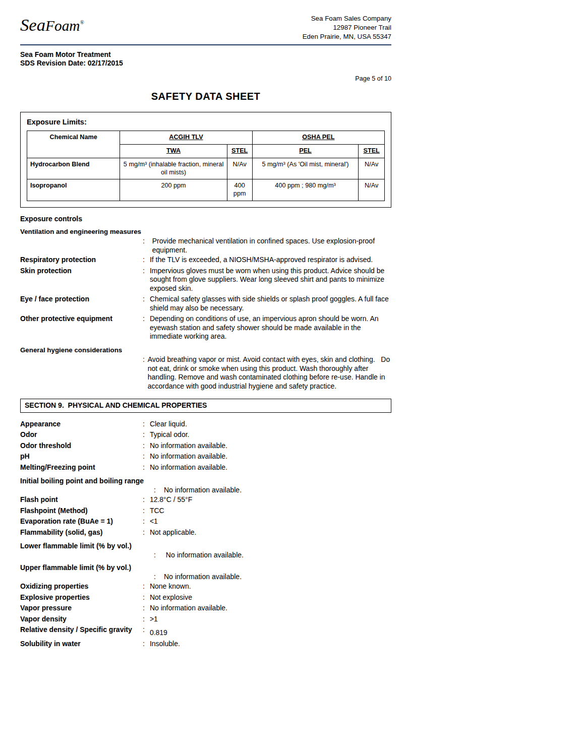SeaFoam®
Sea Foam Sales Company
12987 Pioneer Trail
Eden Prairie, MN, USA 55347
Sea Foam Motor Treatment
SDS Revision Date: 02/17/2015
Page 5 of 10
SAFETY DATA SHEET
Exposure Limits:
| Chemical Name | ACGIH TLV | OSHA PEL |
| --- | --- | --- |
| TWA | STEL | PEL | STEL |
| Hydrocarbon Blend | 5 mg/m³ (inhalable fraction, mineral oil mists) | N/Av | 5 mg/m³ (As 'Oil mist, mineral') | N/Av |
| Isopropanol | 200 ppm | 400 ppm | 400 ppm ; 980 mg/m³ | N/Av |
Exposure controls
Ventilation and engineering measures
: Provide mechanical ventilation in confined spaces. Use explosion-proof equipment.
| Respiratory protection | : | If the TLV is exceeded, a NIOSH/MSHA-approved respirator is advised. |
| Skin protection | : | Impervious gloves must be worn when using this product. Advice should be sought from glove suppliers. Wear long sleeved shirt and pants to minimize exposed skin. |
| Eye / face protection | : | Chemical safety glasses with side shields or splash proof goggles. A full face shield may also be necessary. |
| Other protective equipment | : | Depending on conditions of use, an impervious apron should be worn. An eyewash station and safety shower should be made available in the immediate working area. |
General hygiene considerations
: Avoid breathing vapor or mist. Avoid contact with eyes, skin and clothing. Do not eat, drink or smoke when using this product. Wash thoroughly after handling. Remove and wash contaminated clothing before re-use. Handle in accordance with good industrial hygiene and safety practice.
SECTION 9. PHYSICAL AND CHEMICAL PROPERTIES
| Appearance | : | Clear liquid. |
| Odor | : | Typical odor. |
| Odor threshold | : | No information available. |
| pH | : | No information available. |
| Melting/Freezing point | : | No information available. |
Initial boiling point and boiling range
: No information available.
| Flash point | : | 12.8°C / 55°F |
| Flashpoint (Method) | : | TCC |
| Evaporation rate (BuAe = 1) | : | <1 |
| Flammability (solid, gas) | : | Not applicable. |
Lower flammable limit (% by vol.)
: No information available.
Upper flammable limit (% by vol.)
: No information available.
| Oxidizing properties | : | None known. |
| Explosive properties | : | Not explosive |
| Vapor pressure | : | No information available. |
| Vapor density | : | >1 |
| Relative density / Specific gravity | : | 0.819 |
| Solubility in water | : | Insoluble. |